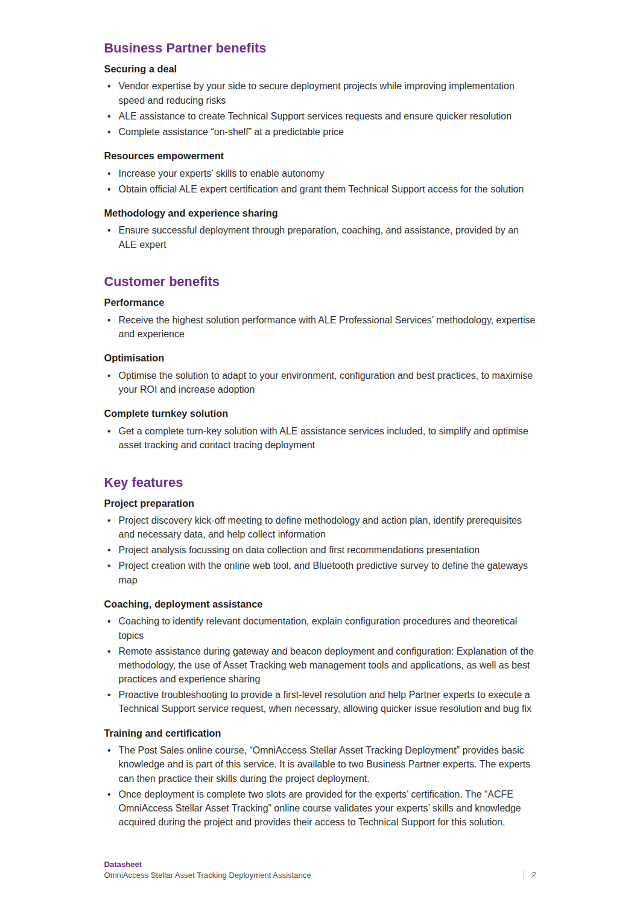Business Partner benefits
Securing a deal
Vendor expertise by your side to secure deployment projects while improving implementation speed and reducing risks
ALE assistance to create Technical Support services requests and ensure quicker resolution
Complete assistance “on-shelf” at a predictable price
Resources empowerment
Increase your experts’ skills to enable autonomy
Obtain official ALE expert certification and grant them Technical Support access for the solution
Methodology and experience sharing
Ensure successful deployment through preparation, coaching, and assistance, provided by an ALE expert
Customer benefits
Performance
Receive the highest solution performance with ALE Professional Services’ methodology, expertise and experience
Optimisation
Optimise the solution to adapt to your environment, configuration and best practices, to maximise your ROI and increase adoption
Complete turnkey solution
Get a complete turn-key solution with ALE assistance services included, to simplify and optimise asset tracking and contact tracing deployment
Key features
Project preparation
Project discovery kick-off meeting to define methodology and action plan, identify prerequisites and necessary data, and help collect information
Project analysis focussing on data collection and first recommendations presentation
Project creation with the online web tool, and Bluetooth predictive survey to define the gateways map
Coaching, deployment assistance
Coaching to identify relevant documentation, explain configuration procedures and theoretical topics
Remote assistance during gateway and beacon deployment and configuration: Explanation of the methodology, the use of Asset Tracking web management tools and applications, as well as best practices and experience sharing
Proactive troubleshooting to provide a first-level resolution and help Partner experts to execute a Technical Support service request, when necessary, allowing quicker issue resolution and bug fix
Training and certification
The Post Sales online course, “OmniAccess Stellar Asset Tracking Deployment” provides basic knowledge and is part of this service. It is available to two Business Partner experts. The experts can then practice their skills during the project deployment.
Once deployment is complete two slots are provided for the experts’ certification. The “ACFE OmniAccess Stellar Asset Tracking” online course validates your experts’ skills and knowledge acquired during the project and provides their access to Technical Support for this solution.
Datasheet
OmniAccess Stellar Asset Tracking Deployment Assistance
2